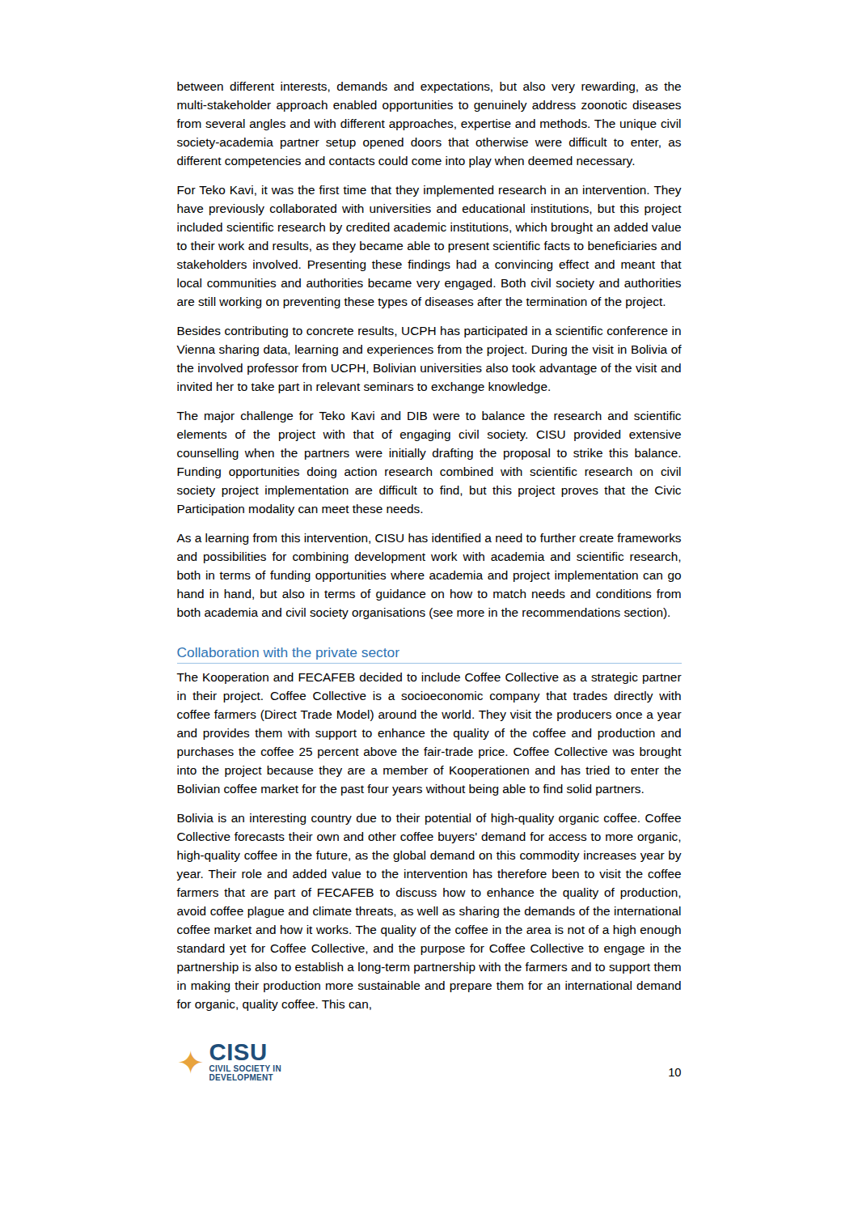between different interests, demands and expectations, but also very rewarding, as the multi-stakeholder approach enabled opportunities to genuinely address zoonotic diseases from several angles and with different approaches, expertise and methods. The unique civil society-academia partner setup opened doors that otherwise were difficult to enter, as different competencies and contacts could come into play when deemed necessary.
For Teko Kavi, it was the first time that they implemented research in an intervention. They have previously collaborated with universities and educational institutions, but this project included scientific research by credited academic institutions, which brought an added value to their work and results, as they became able to present scientific facts to beneficiaries and stakeholders involved. Presenting these findings had a convincing effect and meant that local communities and authorities became very engaged. Both civil society and authorities are still working on preventing these types of diseases after the termination of the project.
Besides contributing to concrete results, UCPH has participated in a scientific conference in Vienna sharing data, learning and experiences from the project. During the visit in Bolivia of the involved professor from UCPH, Bolivian universities also took advantage of the visit and invited her to take part in relevant seminars to exchange knowledge.
The major challenge for Teko Kavi and DIB were to balance the research and scientific elements of the project with that of engaging civil society. CISU provided extensive counselling when the partners were initially drafting the proposal to strike this balance. Funding opportunities doing action research combined with scientific research on civil society project implementation are difficult to find, but this project proves that the Civic Participation modality can meet these needs.
As a learning from this intervention, CISU has identified a need to further create frameworks and possibilities for combining development work with academia and scientific research, both in terms of funding opportunities where academia and project implementation can go hand in hand, but also in terms of guidance on how to match needs and conditions from both academia and civil society organisations (see more in the recommendations section).
Collaboration with the private sector
The Kooperation and FECAFEB decided to include Coffee Collective as a strategic partner in their project. Coffee Collective is a socioeconomic company that trades directly with coffee farmers (Direct Trade Model) around the world. They visit the producers once a year and provides them with support to enhance the quality of the coffee and production and purchases the coffee 25 percent above the fair-trade price. Coffee Collective was brought into the project because they are a member of Kooperationen and has tried to enter the Bolivian coffee market for the past four years without being able to find solid partners.
Bolivia is an interesting country due to their potential of high-quality organic coffee. Coffee Collective forecasts their own and other coffee buyers' demand for access to more organic, high-quality coffee in the future, as the global demand on this commodity increases year by year. Their role and added value to the intervention has therefore been to visit the coffee farmers that are part of FECAFEB to discuss how to enhance the quality of production, avoid coffee plague and climate threats, as well as sharing the demands of the international coffee market and how it works. The quality of the coffee in the area is not of a high enough standard yet for Coffee Collective, and the purpose for Coffee Collective to engage in the partnership is also to establish a long-term partnership with the farmers and to support them in making their production more sustainable and prepare them for an international demand for organic, quality coffee. This can,
✦ CISU Civil Society in
Development
10